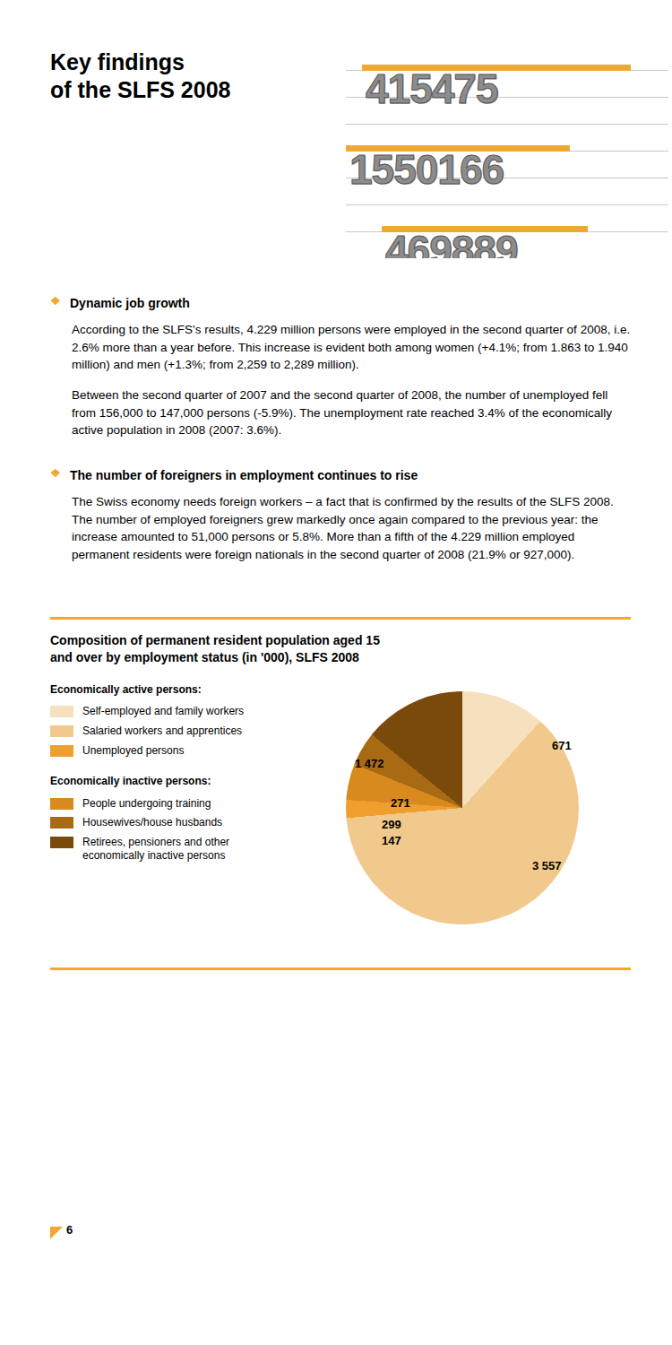Key findings
of the SLFS 2008
415475
1550166
469889
❖Dynamic job growth
According to the SLFS's results, 4.229 million persons were employed in the second quarter of 2008, i.e. 2.6% more than a year before. This increase is evident both among women (+4.1%; from 1.863 to 1.940 million) and men (+1.3%; from 2,259 to 2,289 million).
Between the second quarter of 2007 and the second quarter of 2008, the number of unemployed fell from 156,000 to 147,000 persons (-5.9%). The unemployment rate reached 3.4% of the economically active population in 2008 (2007: 3.6%).
❖The number of foreigners in employment continues to rise
The Swiss economy needs foreign workers – a fact that is confirmed by the results of the SLFS 2008. The number of employed foreigners grew markedly once again compared to the previous year: the increase amounted to 51,000 persons or 5.8%. More than a fifth of the 4.229 million employed permanent residents were foreign nationals in the second quarter of 2008 (21.9% or 927,000).
Composition of permanent resident population aged 15
and over by employment status (in '000), SLFS 2008
Economically active persons:
Self-employed and family workers
Salaried workers and apprentices
Unemployed persons
Economically inactive persons:
People undergoing training
Housewives/house husbands
Retirees, pensioners and other
economically inactive persons
671
3 557
147
299
271
1 472
6